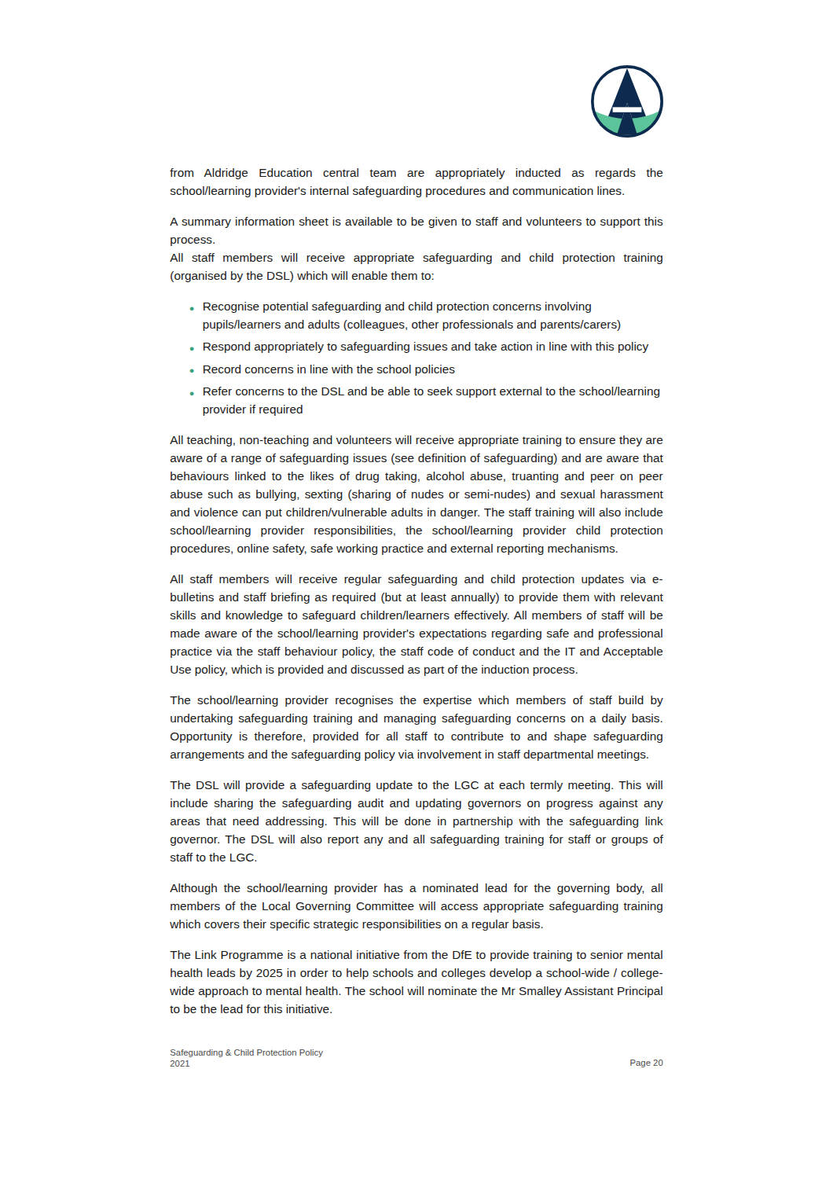from Aldridge Education central team are appropriately inducted as regards the school/learning provider's internal safeguarding procedures and communication lines.
A summary information sheet is available to be given to staff and volunteers to support this process.
All staff members will receive appropriate safeguarding and child protection training (organised by the DSL) which will enable them to:
Recognise potential safeguarding and child protection concerns involving pupils/learners and adults (colleagues, other professionals and parents/carers)
Respond appropriately to safeguarding issues and take action in line with this policy
Record concerns in line with the school policies
Refer concerns to the DSL and be able to seek support external to the school/learning provider if required
All teaching, non-teaching and volunteers will receive appropriate training to ensure they are aware of a range of safeguarding issues (see definition of safeguarding) and are aware that behaviours linked to the likes of drug taking, alcohol abuse, truanting and peer on peer abuse such as bullying, sexting (sharing of nudes or semi-nudes) and sexual harassment and violence can put children/vulnerable adults in danger. The staff training will also include school/learning provider responsibilities, the school/learning provider child protection procedures, online safety, safe working practice and external reporting mechanisms.
All staff members will receive regular safeguarding and child protection updates via e-bulletins and staff briefing as required (but at least annually) to provide them with relevant skills and knowledge to safeguard children/learners effectively. All members of staff will be made aware of the school/learning provider's expectations regarding safe and professional practice via the staff behaviour policy, the staff code of conduct and the IT and Acceptable Use policy, which is provided and discussed as part of the induction process.
The school/learning provider recognises the expertise which members of staff build by undertaking safeguarding training and managing safeguarding concerns on a daily basis. Opportunity is therefore, provided for all staff to contribute to and shape safeguarding arrangements and the safeguarding policy via involvement in staff departmental meetings.
The DSL will provide a safeguarding update to the LGC at each termly meeting. This will include sharing the safeguarding audit and updating governors on progress against any areas that need addressing. This will be done in partnership with the safeguarding link governor. The DSL will also report any and all safeguarding training for staff or groups of staff to the LGC.
Although the school/learning provider has a nominated lead for the governing body, all members of the Local Governing Committee will access appropriate safeguarding training which covers their specific strategic responsibilities on a regular basis.
The Link Programme is a national initiative from the DfE to provide training to senior mental health leads by 2025 in order to help schools and colleges develop a school-wide / college-wide approach to mental health. The school will nominate the Mr Smalley Assistant Principal to be the lead for this initiative.
Safeguarding & Child Protection Policy
2021
Page 20